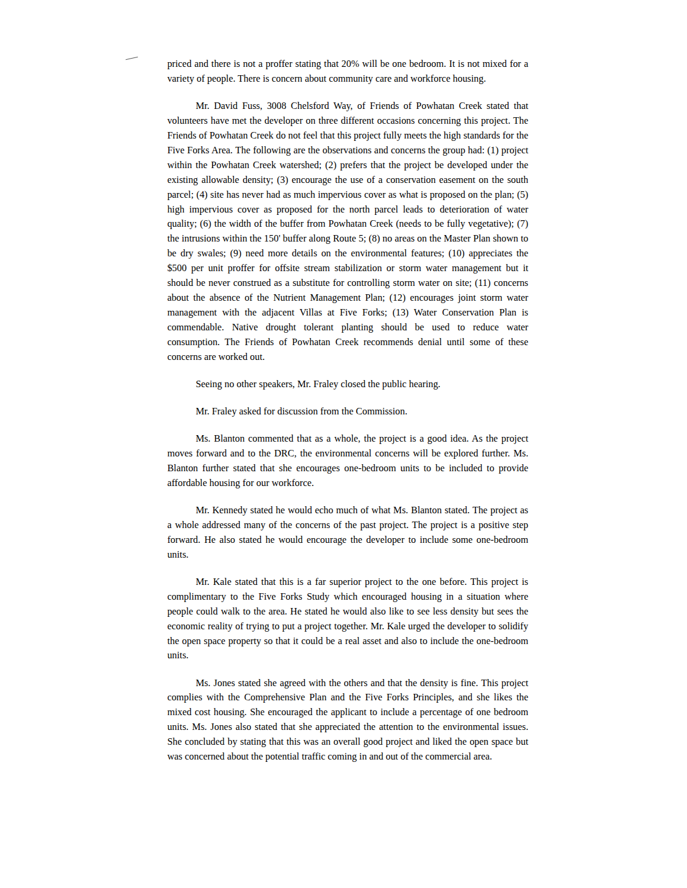priced and there is not a proffer stating that 20% will be one bedroom. It is not mixed for a variety of people. There is concern about community care and workforce housing.
Mr. David Fuss, 3008 Chelsford Way, of Friends of Powhatan Creek stated that volunteers have met the developer on three different occasions concerning this project. The Friends of Powhatan Creek do not feel that this project fully meets the high standards for the Five Forks Area. The following are the observations and concerns the group had: (1) project within the Powhatan Creek watershed; (2) prefers that the project be developed under the existing allowable density; (3) encourage the use of a conservation easement on the south parcel; (4) site has never had as much impervious cover as what is proposed on the plan; (5) high impervious cover as proposed for the north parcel leads to deterioration of water quality; (6) the width of the buffer from Powhatan Creek (needs to be fully vegetative); (7) the intrusions within the 150' buffer along Route 5; (8) no areas on the Master Plan shown to be dry swales; (9) need more details on the environmental features; (10) appreciates the $500 per unit proffer for offsite stream stabilization or storm water management but it should be never construed as a substitute for controlling storm water on site; (11) concerns about the absence of the Nutrient Management Plan; (12) encourages joint storm water management with the adjacent Villas at Five Forks; (13) Water Conservation Plan is commendable. Native drought tolerant planting should be used to reduce water consumption. The Friends of Powhatan Creek recommends denial until some of these concerns are worked out.
Seeing no other speakers, Mr. Fraley closed the public hearing.
Mr. Fraley asked for discussion from the Commission.
Ms. Blanton commented that as a whole, the project is a good idea. As the project moves forward and to the DRC, the environmental concerns will be explored further. Ms. Blanton further stated that she encourages one-bedroom units to be included to provide affordable housing for our workforce.
Mr. Kennedy stated he would echo much of what Ms. Blanton stated. The project as a whole addressed many of the concerns of the past project. The project is a positive step forward. He also stated he would encourage the developer to include some one-bedroom units.
Mr. Kale stated that this is a far superior project to the one before. This project is complimentary to the Five Forks Study which encouraged housing in a situation where people could walk to the area. He stated he would also like to see less density but sees the economic reality of trying to put a project together. Mr. Kale urged the developer to solidify the open space property so that it could be a real asset and also to include the one-bedroom units.
Ms. Jones stated she agreed with the others and that the density is fine. This project complies with the Comprehensive Plan and the Five Forks Principles, and she likes the mixed cost housing. She encouraged the applicant to include a percentage of one bedroom units. Ms. Jones also stated that she appreciated the attention to the environmental issues. She concluded by stating that this was an overall good project and liked the open space but was concerned about the potential traffic coming in and out of the commercial area.